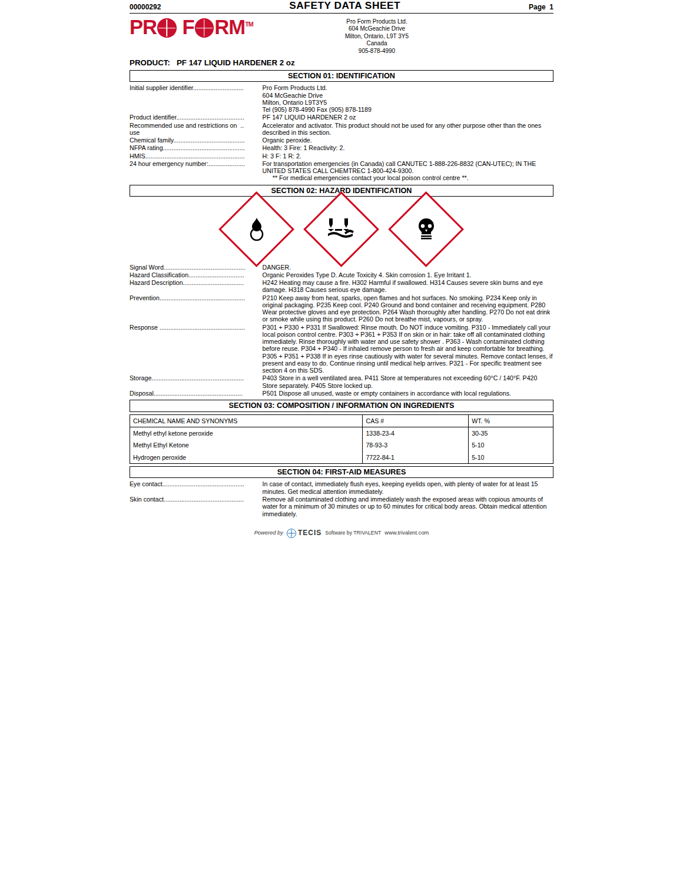00000292
SAFETY DATA SHEET
Page 1
PR F RMTM
Pro Form Products Ltd.
604 McGeachie Drive
Milton, Ontario, L9T 3Y5
Canada
905-878-4990
PRODUCT: PF 147 LIQUID HARDENER 2 oz
SECTION 01: IDENTIFICATION
| Initial supplier identifier............................. | Pro Form Products Ltd. 604 McGeachie Drive Milton, Ontario L9T3Y5 Tel (905) 878-4990 Fax (905) 878-1189 |
| Product identifier....................................... | PF 147 LIQUID HARDENER 2 oz |
| Recommended use and restrictions on .. use | Accelerator and activator. This product should not be used for any other purpose other than the ones described in this section. |
| Chemical family......................................... | Organic peroxide. |
| NFPA rating............................................... | Health: 3 Fire: 1 Reactivity: 2. |
| HMIS......................................................... | H: 3 F: 1 R: 2. |
| 24 hour emergency number:..................... | For transportation emergencies (in Canada) call CANUTEC 1-888-226-8832 (CAN-UTEC); IN THE UNITED STATES CALL CHEMTREC 1-800-424-9300. ** For medical emergencies contact your local poison control centre **. |
SECTION 02: HAZARD IDENTIFICATION
| Signal Word............................................... | DANGER. |
| Hazard Classification................................ | Organic Peroxides Type D. Acute Toxicity 4. Skin corrosion 1. Eye Irritant 1. |
| Hazard Description................................... | H242 Heating may cause a fire. H302 Harmful if swallowed. H314 Causes severe skin burns and eye damage. H318 Causes serious eye damage. |
| Prevention................................................. | P210 Keep away from heat, sparks, open flames and hot surfaces. No smoking. P234 Keep only in original packaging. P235 Keep cool. P240 Ground and bond container and receiving equipment. P280 Wear protective gloves and eye protection. P264 Wash thoroughly after handling. P270 Do not eat drink or smoke while using this product. P260 Do not breathe mist, vapours, or spray. |
| Response ................................................. | P301 + P330 + P331 If Swallowed: Rinse mouth. Do NOT induce vomiting. P310 - Immediately call your local poison control centre. P303 + P361 + P353 If on skin or in hair: take off all contaminated clothing immediately. Rinse thoroughly with water and use safety shower . P363 - Wash contaminated clothing before reuse. P304 + P340 - If inhaled remove person to fresh air and keep comfortable for breathing. P305 + P351 + P338 If in eyes rinse cautiously with water for several minutes. Remove contact lenses, if present and easy to do. Continue rinsing until medical help arrives. P321 - For specific treatment see section 4 on this SDS. |
| Storage..................................................... | P403 Store in a well ventilated area. P411 Store at temperatures not exceeding 60°C / 140°F. P420 Store separately. P405 Store locked up. |
| Disposal................................................... | P501 Dispose all unused, waste or empty containers in accordance with local regulations. |
SECTION 03: COMPOSITION / INFORMATION ON INGREDIENTS
| CHEMICAL NAME AND SYNONYMS | CAS # | WT. % |
| --- | --- | --- |
| Methyl ethyl ketone peroxide | 1338-23-4 | 30-35 |
| Methyl Ethyl Ketone | 78-93-3 | 5-10 |
| Hydrogen peroxide | 7722-84-1 | 5-10 |
SECTION 04: FIRST-AID MEASURES
| Eye contact............................................... | In case of contact, immediately flush eyes, keeping eyelids open, with plenty of water for at least 15 minutes. Get medical attention immediately. |
| Skin contact.............................................. | Remove all contaminated clothing and immediately wash the exposed areas with copious amounts of water for a minimum of 30 minutes or up to 60 minutes for critical body areas. Obtain medical attention immediately. |
Powered by TECIS Software by TRIVALENT www.trivalent.com